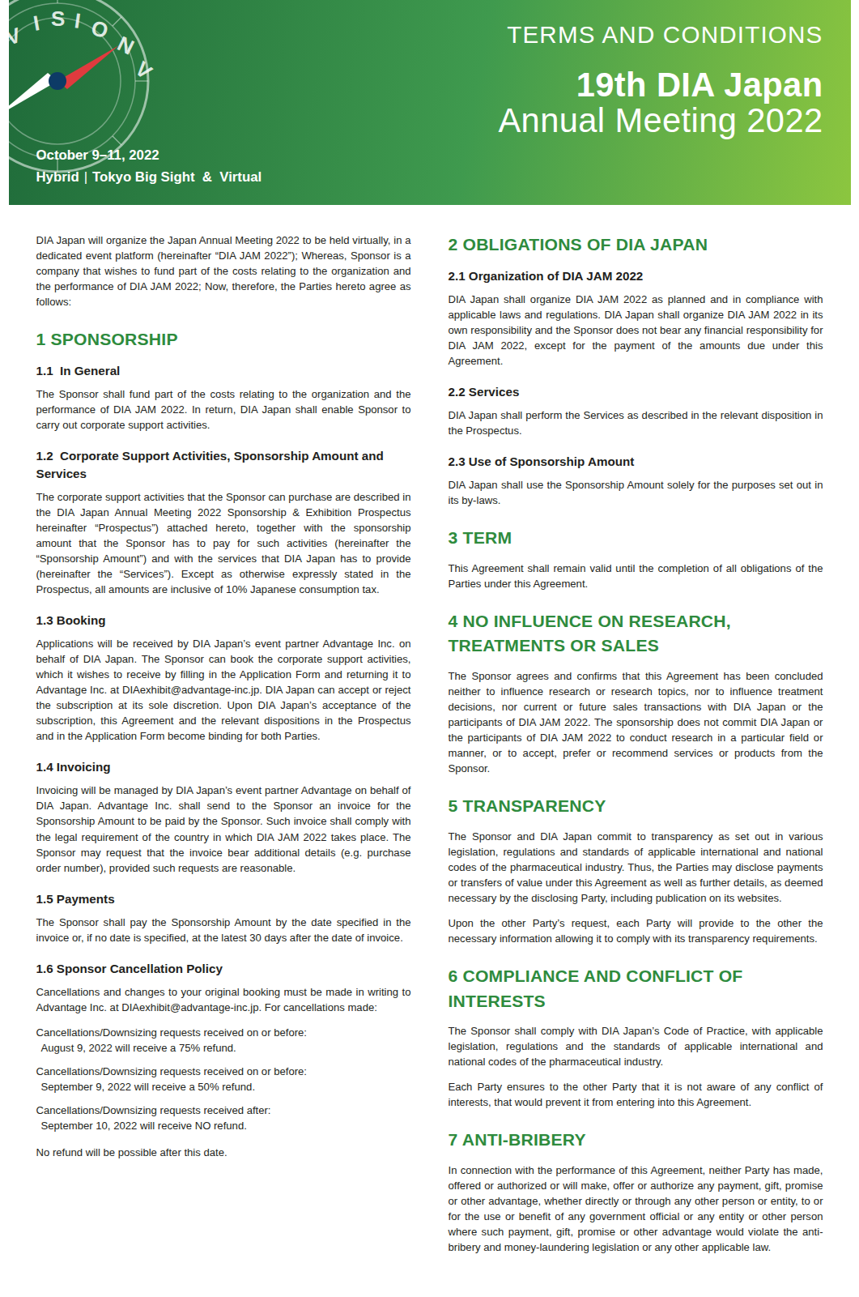V I S I O N V
Terms and Conditions
19th DIA JapanAnnual Meeting 2022
October 9–11, 2022
Hybrid|Tokyo Big Sight & Virtual
DIA Japan will organize the Japan Annual Meeting 2022 to be held virtually, in a dedicated event platform (hereinafter “DIA JAM 2022”); Whereas, Sponsor is a company that wishes to fund part of the costs relating to the organization and the performance of DIA JAM 2022; Now, therefore, the Parties hereto agree as follows:
1 Sponsorship
1.1 In General
The Sponsor shall fund part of the costs relating to the organization and the performance of DIA JAM 2022. In return, DIA Japan shall enable Sponsor to carry out corporate support activities.
1.2 Corporate Support Activities, Sponsorship Amount and Services
The corporate support activities that the Sponsor can purchase are described in the DIA Japan Annual Meeting 2022 Sponsorship & Exhibition Prospectus hereinafter “Prospectus”) attached hereto, together with the sponsorship amount that the Sponsor has to pay for such activities (hereinafter the “Sponsorship Amount”) and with the services that DIA Japan has to provide (hereinafter the “Services”). Except as otherwise expressly stated in the Prospectus, all amounts are inclusive of 10% Japanese consumption tax.
1.3 Booking
Applications will be received by DIA Japan’s event partner Advantage Inc. on behalf of DIA Japan. The Sponsor can book the corporate support activities, which it wishes to receive by filling in the Application Form and returning it to Advantage Inc. at DIAexhibit@advantage-inc.jp. DIA Japan can accept or reject the subscription at its sole discretion. Upon DIA Japan’s acceptance of the subscription, this Agreement and the relevant dispositions in the Prospectus and in the Application Form become binding for both Parties.
1.4 Invoicing
Invoicing will be managed by DIA Japan’s event partner Advantage on behalf of DIA Japan. Advantage Inc. shall send to the Sponsor an invoice for the Sponsorship Amount to be paid by the Sponsor. Such invoice shall comply with the legal requirement of the country in which DIA JAM 2022 takes place. The Sponsor may request that the invoice bear additional details (e.g. purchase order number), provided such requests are reasonable.
1.5 Payments
The Sponsor shall pay the Sponsorship Amount by the date specified in the invoice or, if no date is specified, at the latest 30 days after the date of invoice.
1.6 Sponsor Cancellation Policy
Cancellations and changes to your original booking must be made in writing to Advantage Inc. at DIAexhibit@advantage-inc.jp. For cancellations made:
Cancellations/Downsizing requests received on or before:August 9, 2022 will receive a 75% refund.
Cancellations/Downsizing requests received on or before:September 9, 2022 will receive a 50% refund.
Cancellations/Downsizing requests received after:September 10, 2022 will receive NO refund.
No refund will be possible after this date.
2 Obligations of DIA Japan
2.1 Organization of DIA JAM 2022
DIA Japan shall organize DIA JAM 2022 as planned and in compliance with applicable laws and regulations. DIA Japan shall organize DIA JAM 2022 in its own responsibility and the Sponsor does not bear any financial responsibility for DIA JAM 2022, except for the payment of the amounts due under this Agreement.
2.2 Services
DIA Japan shall perform the Services as described in the relevant disposition in the Prospectus.
2.3 Use of Sponsorship Amount
DIA Japan shall use the Sponsorship Amount solely for the purposes set out in its by-laws.
3 Term
This Agreement shall remain valid until the completion of all obligations of the Parties under this Agreement.
4 No Influence on Research, Treatments or Sales
The Sponsor agrees and confirms that this Agreement has been concluded neither to influence research or research topics, nor to influence treatment decisions, nor current or future sales transactions with DIA Japan or the participants of DIA JAM 2022. The sponsorship does not commit DIA Japan or the participants of DIA JAM 2022 to conduct research in a particular field or manner, or to accept, prefer or recommend services or products from the Sponsor.
5 Transparency
The Sponsor and DIA Japan commit to transparency as set out in various legislation, regulations and standards of applicable international and national codes of the pharmaceutical industry. Thus, the Parties may disclose payments or transfers of value under this Agreement as well as further details, as deemed necessary by the disclosing Party, including publication on its websites.
Upon the other Party’s request, each Party will provide to the other the necessary information allowing it to comply with its transparency requirements.
6 Compliance and Conflict of Interests
The Sponsor shall comply with DIA Japan’s Code of Practice, with applicable legislation, regulations and the standards of applicable international and national codes of the pharmaceutical industry.
Each Party ensures to the other Party that it is not aware of any conflict of interests, that would prevent it from entering into this Agreement.
7 Anti-Bribery
In connection with the performance of this Agreement, neither Party has made, offered or authorized or will make, offer or authorize any payment, gift, promise or other advantage, whether directly or through any other person or entity, to or for the use or benefit of any government official or any entity or other person where such payment, gift, promise or other advantage would violate the anti-bribery and money-laundering legislation or any other applicable law.